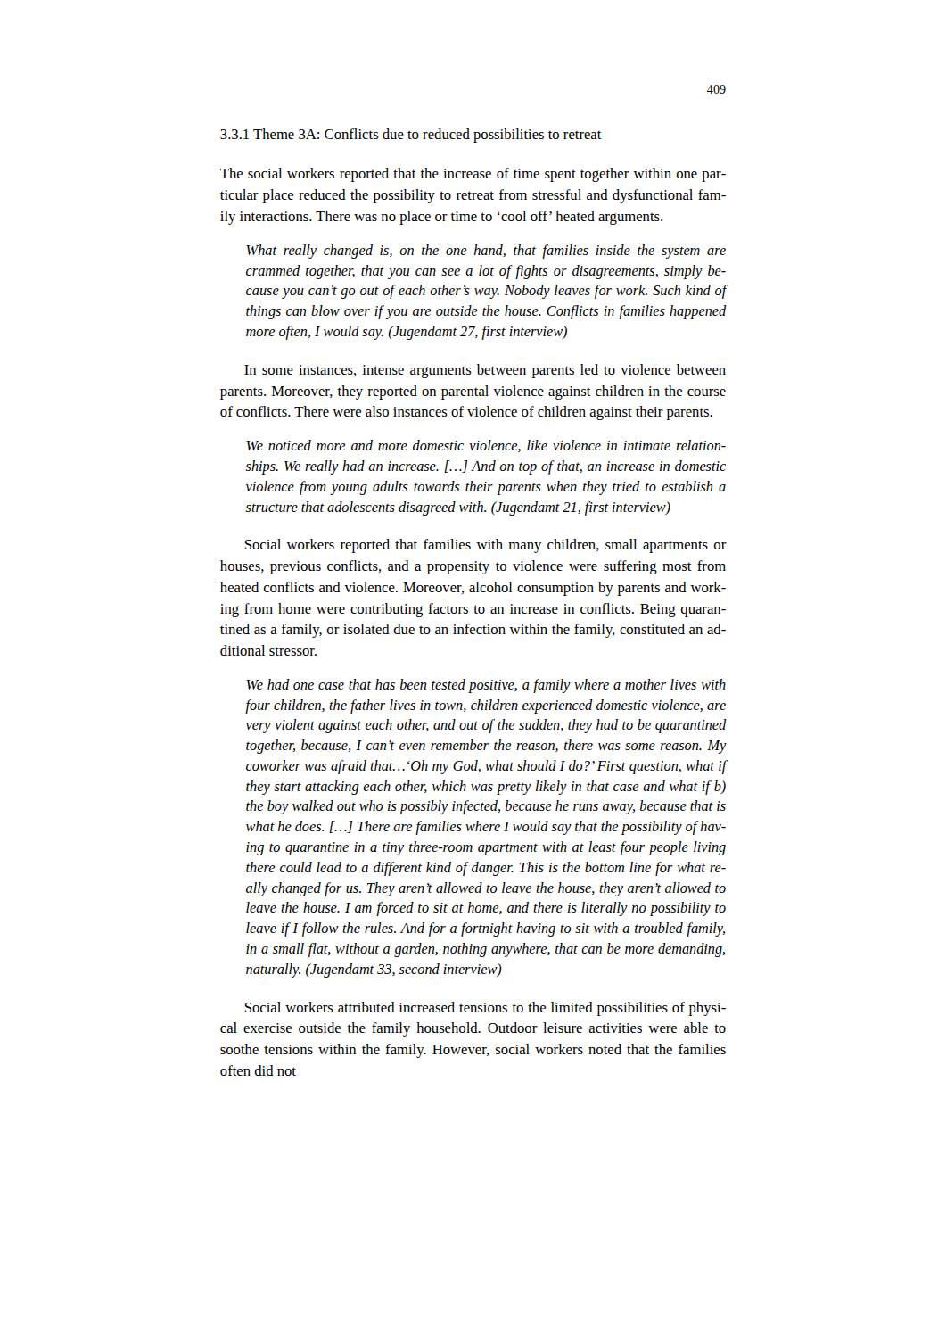409
3.3.1 Theme 3A: Conflicts due to reduced possibilities to retreat
The social workers reported that the increase of time spent together within one particular place reduced the possibility to retreat from stressful and dysfunctional family interactions. There was no place or time to ‘cool off’ heated arguments.
What really changed is, on the one hand, that families inside the system are crammed together, that you can see a lot of fights or disagreements, simply because you can’t go out of each other’s way. Nobody leaves for work. Such kind of things can blow over if you are outside the house. Conflicts in families happened more often, I would say. (Jugendamt 27, first interview)
In some instances, intense arguments between parents led to violence between parents. Moreover, they reported on parental violence against children in the course of conflicts. There were also instances of violence of children against their parents.
We noticed more and more domestic violence, like violence in intimate relationships. We really had an increase. […] And on top of that, an increase in domestic violence from young adults towards their parents when they tried to establish a structure that adolescents disagreed with. (Jugendamt 21, first interview)
Social workers reported that families with many children, small apartments or houses, previous conflicts, and a propensity to violence were suffering most from heated conflicts and violence. Moreover, alcohol consumption by parents and working from home were contributing factors to an increase in conflicts. Being quarantined as a family, or isolated due to an infection within the family, constituted an additional stressor.
We had one case that has been tested positive, a family where a mother lives with four children, the father lives in town, children experienced domestic violence, are very violent against each other, and out of the sudden, they had to be quarantined together, because, I can’t even remember the reason, there was some reason. My coworker was afraid that…‘Oh my God, what should I do?’ First question, what if they start attacking each other, which was pretty likely in that case and what if b) the boy walked out who is possibly infected, because he runs away, because that is what he does. […] There are families where I would say that the possibility of having to quarantine in a tiny three-room apartment with at least four people living there could lead to a different kind of danger. This is the bottom line for what really changed for us. They aren’t allowed to leave the house, they aren’t allowed to leave the house. I am forced to sit at home, and there is literally no possibility to leave if I follow the rules. And for a fortnight having to sit with a troubled family, in a small flat, without a garden, nothing anywhere, that can be more demanding, naturally. (Jugendamt 33, second interview)
Social workers attributed increased tensions to the limited possibilities of physical exercise outside the family household. Outdoor leisure activities were able to soothe tensions within the family. However, social workers noted that the families often did not